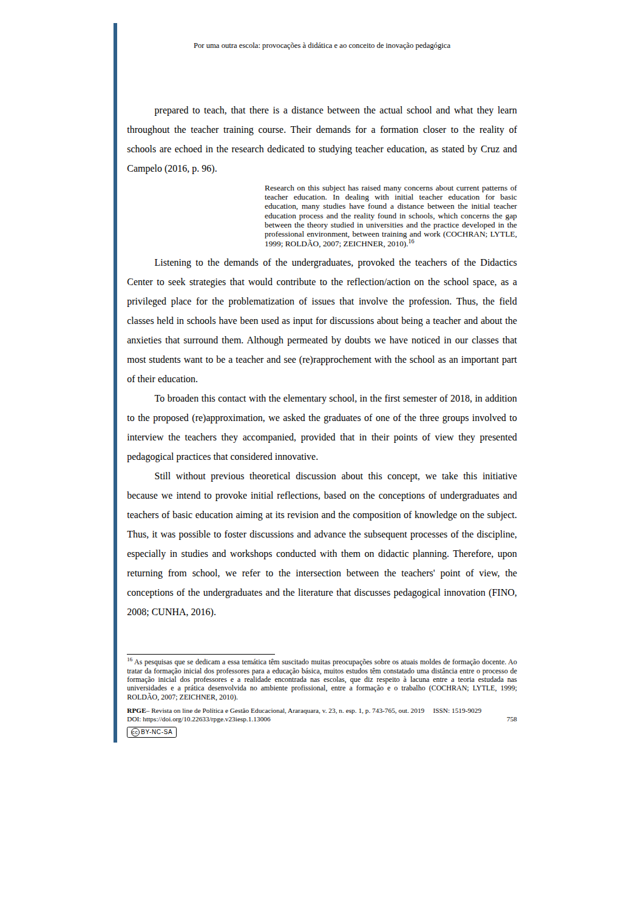Por uma outra escola: provocações à didática e ao conceito de inovação pedagógica
prepared to teach, that there is a distance between the actual school and what they learn throughout the teacher training course. Their demands for a formation closer to the reality of schools are echoed in the research dedicated to studying teacher education, as stated by Cruz and Campelo (2016, p. 96).
Research on this subject has raised many concerns about current patterns of teacher education. In dealing with initial teacher education for basic education, many studies have found a distance between the initial teacher education process and the reality found in schools, which concerns the gap between the theory studied in universities and the practice developed in the professional environment, between training and work (COCHRAN; LYTLE, 1999; ROLDÃO, 2007; ZEICHNER, 2010).16
Listening to the demands of the undergraduates, provoked the teachers of the Didactics Center to seek strategies that would contribute to the reflection/action on the school space, as a privileged place for the problematization of issues that involve the profession. Thus, the field classes held in schools have been used as input for discussions about being a teacher and about the anxieties that surround them. Although permeated by doubts we have noticed in our classes that most students want to be a teacher and see (re)rapprochement with the school as an important part of their education.
To broaden this contact with the elementary school, in the first semester of 2018, in addition to the proposed (re)approximation, we asked the graduates of one of the three groups involved to interview the teachers they accompanied, provided that in their points of view they presented pedagogical practices that considered innovative.
Still without previous theoretical discussion about this concept, we take this initiative because we intend to provoke initial reflections, based on the conceptions of undergraduates and teachers of basic education aiming at its revision and the composition of knowledge on the subject. Thus, it was possible to foster discussions and advance the subsequent processes of the discipline, especially in studies and workshops conducted with them on didactic planning. Therefore, upon returning from school, we refer to the intersection between the teachers' point of view, the conceptions of the undergraduates and the literature that discusses pedagogical innovation (FINO, 2008; CUNHA, 2016).
16 As pesquisas que se dedicam a essa temática têm suscitado muitas preocupações sobre os atuais moldes de formação docente. Ao tratar da formação inicial dos professores para a educação básica, muitos estudos têm constatado uma distância entre o processo de formação inicial dos professores e a realidade encontrada nas escolas, que diz respeito à lacuna entre a teoria estudada nas universidades e a prática desenvolvida no ambiente profissional, entre a formação e o trabalho (COCHRAN; LYTLE, 1999; ROLDÃO, 2007; ZEICHNER, 2010).
RPGE– Revista on line de Política e Gestão Educacional, Araraquara, v. 23, n. esp. 1, p. 743-765, out. 2019 ISSN: 1519-9029
DOI: https://doi.org/10.22633/rpge.v23iesp.1.13006 758
cc BY-NC-SA